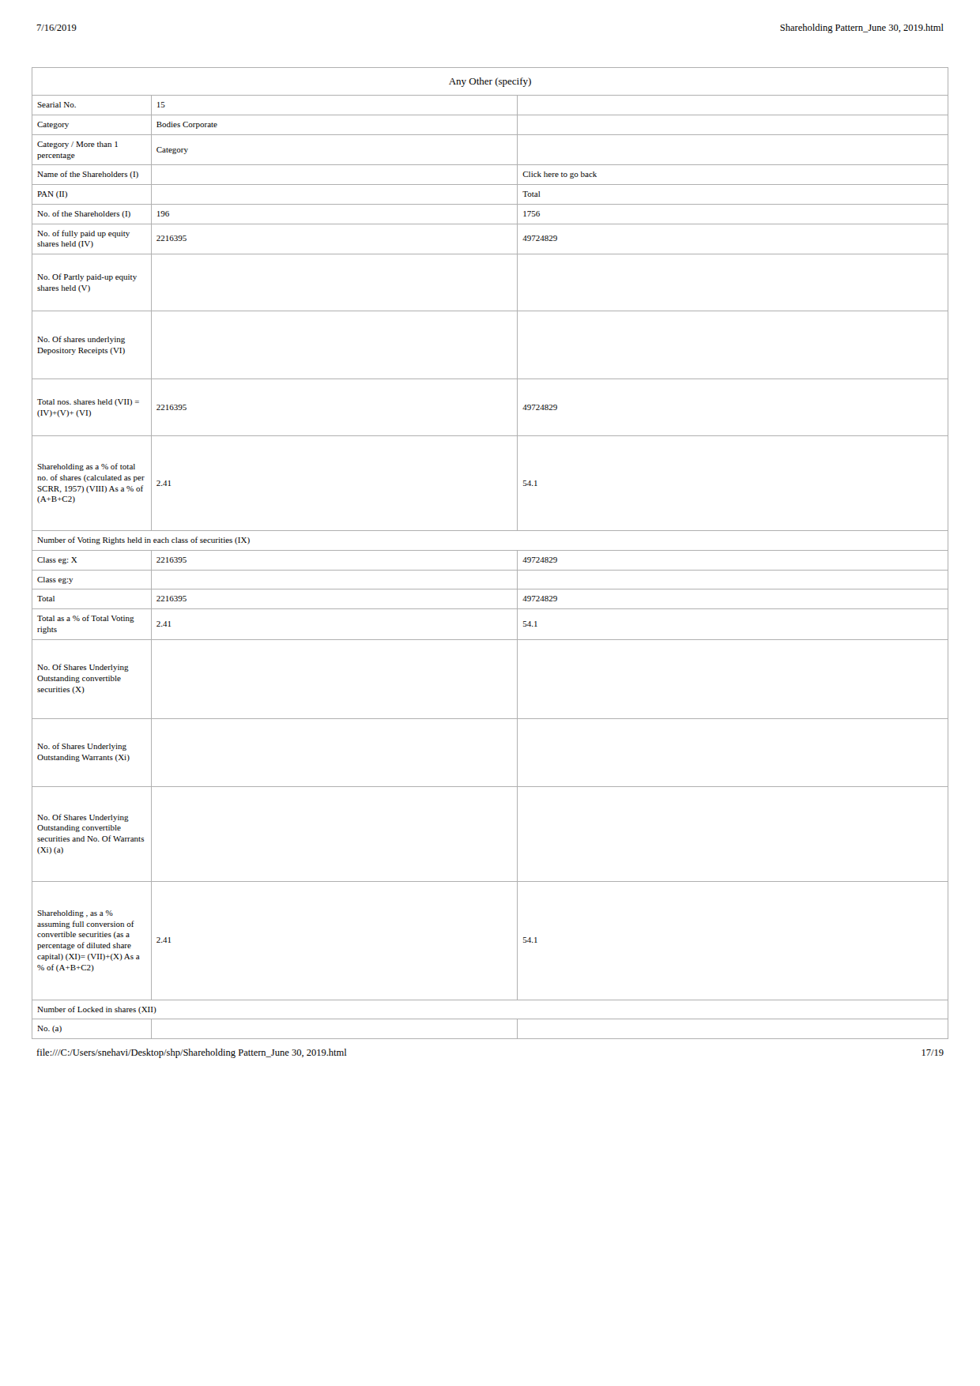7/16/2019 Shareholding Pattern_June 30, 2019.html
| Any Other (specify) |
| Searial No. | 15 | |
| Category | Bodies Corporate | |
| Category / More than 1 percentage | Category | |
| Name of the Shareholders (I) | | Click here to go back |
| PAN (II) | | Total |
| No. of the Shareholders (I) | 196 | 1756 |
| No. of fully paid up equity shares held (IV) | 2216395 | 49724829 |
| No. Of Partly paid-up equity shares held (V) | | |
| No. Of shares underlying Depository Receipts (VI) | | |
| Total nos. shares held (VII) = (IV)+(V)+ (VI) | 2216395 | 49724829 |
| Shareholding as a % of total no. of shares (calculated as per SCRR, 1957) (VIII) As a % of (A+B+C2) | 2.41 | 54.1 |
| Number of Voting Rights held in each class of securities (IX) |
| Class eg: X | 2216395 | 49724829 |
| Class eg:y | | |
| Total | 2216395 | 49724829 |
| Total as a % of Total Voting rights | 2.41 | 54.1 |
| No. Of Shares Underlying Outstanding convertible securities (X) | | |
| No. of Shares Underlying Outstanding Warrants (Xi) | | |
| No. Of Shares Underlying Outstanding convertible securities and No. Of Warrants (Xi) (a) | | |
| Shareholding , as a % assuming full conversion of convertible securities (as a percentage of diluted share capital) (XI)= (VII)+(X) As a % of (A+B+C2) | 2.41 | 54.1 |
| Number of Locked in shares (XII) |
| No. (a) | | |
file:///C:/Users/snehavi/Desktop/shp/Shareholding Pattern_June 30, 2019.html 17/19